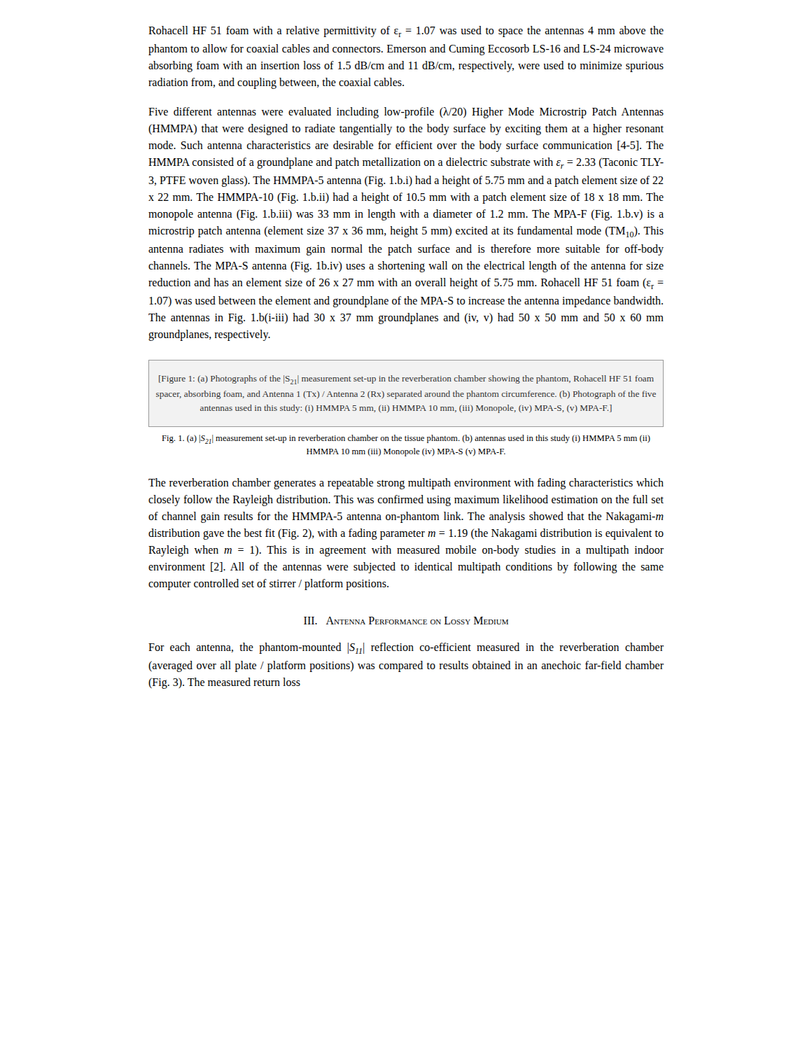Rohacell HF 51 foam with a relative permittivity of εr = 1.07 was used to space the antennas 4 mm above the phantom to allow for coaxial cables and connectors. Emerson and Cuming Eccosorb LS-16 and LS-24 microwave absorbing foam with an insertion loss of 1.5 dB/cm and 11 dB/cm, respectively, were used to minimize spurious radiation from, and coupling between, the coaxial cables.
Five different antennas were evaluated including low-profile (λ/20) Higher Mode Microstrip Patch Antennas (HMMPA) that were designed to radiate tangentially to the body surface by exciting them at a higher resonant mode. Such antenna characteristics are desirable for efficient over the body surface communication [4-5]. The HMMPA consisted of a groundplane and patch metallization on a dielectric substrate with εr = 2.33 (Taconic TLY-3, PTFE woven glass). The HMMPA-5 antenna (Fig. 1.b.i) had a height of 5.75 mm and a patch element size of 22 x 22 mm. The HMMPA-10 (Fig. 1.b.ii) had a height of 10.5 mm with a patch element size of 18 x 18 mm. The monopole antenna (Fig. 1.b.iii) was 33 mm in length with a diameter of 1.2 mm. The MPA-F (Fig. 1.b.v) is a microstrip patch antenna (element size 37 x 36 mm, height 5 mm) excited at its fundamental mode (TM10). This antenna radiates with maximum gain normal the patch surface and is therefore more suitable for off-body channels. The MPA-S antenna (Fig. 1b.iv) uses a shortening wall on the electrical length of the antenna for size reduction and has an element size of 26 x 27 mm with an overall height of 5.75 mm. Rohacell HF 51 foam (εr = 1.07) was used between the element and groundplane of the MPA-S to increase the antenna impedance bandwidth. The antennas in Fig. 1.b(i-iii) had 30 x 37 mm groundplanes and (iv, v) had 50 x 50 mm and 50 x 60 mm groundplanes, respectively.
[Figure 1: (a) Photographs of the |S21| measurement set-up in the reverberation chamber showing the phantom, Rohacell HF 51 foam spacer, absorbing foam, and Antenna 1 (Tx) / Antenna 2 (Rx) separated around the phantom circumference. (b) Photograph of the five antennas used in this study: (i) HMMPA 5 mm, (ii) HMMPA 10 mm, (iii) Monopole, (iv) MPA-S, (v) MPA-F.]
Fig. 1. (a) |S21| measurement set-up in reverberation chamber on the tissue phantom. (b) antennas used in this study (i) HMMPA 5 mm (ii) HMMPA 10 mm (iii) Monopole (iv) MPA-S (v) MPA-F.
The reverberation chamber generates a repeatable strong multipath environment with fading characteristics which closely follow the Rayleigh distribution. This was confirmed using maximum likelihood estimation on the full set of channel gain results for the HMMPA-5 antenna on-phantom link. The analysis showed that the Nakagami-m distribution gave the best fit (Fig. 2), with a fading parameter m = 1.19 (the Nakagami distribution is equivalent to Rayleigh when m = 1). This is in agreement with measured mobile on-body studies in a multipath indoor environment [2]. All of the antennas were subjected to identical multipath conditions by following the same computer controlled set of stirrer / platform positions.
III. Antenna Performance on Lossy Medium
For each antenna, the phantom-mounted |S11| reflection co-efficient measured in the reverberation chamber (averaged over all plate / platform positions) was compared to results obtained in an anechoic far-field chamber (Fig. 3). The measured return loss